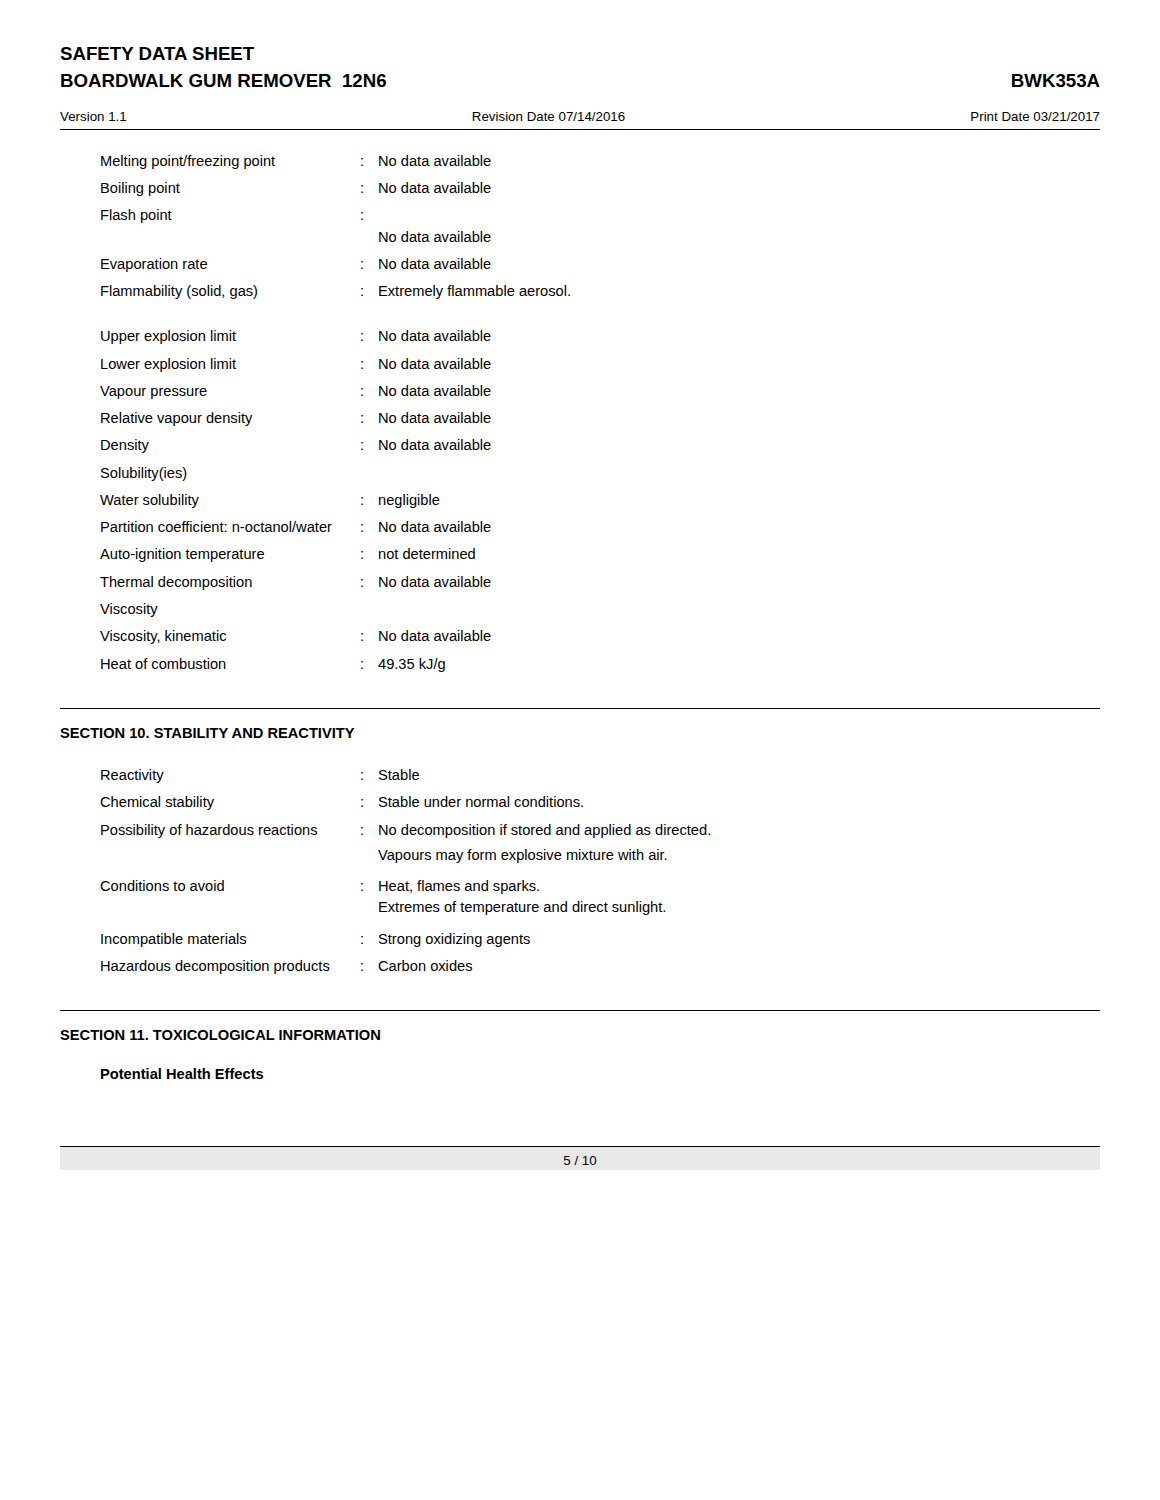SAFETY DATA SHEET
BOARDWALK GUM REMOVER 12N6 BWK353A
Version 1.1 Revision Date 07/14/2016 Print Date 03/21/2017
| Melting point/freezing point | : | No data available |
| Boiling point | : | No data available |
| Flash point | : | No data available |
| Evaporation rate | : | No data available |
| Flammability (solid, gas) | : | Extremely flammable aerosol. |
| Upper explosion limit | : | No data available |
| Lower explosion limit | : | No data available |
| Vapour pressure | : | No data available |
| Relative vapour density | : | No data available |
| Density | : | No data available |
| Solubility(ies) | | |
| Water solubility | : | negligible |
| Partition coefficient: n-octanol/water | : | No data available |
| Auto-ignition temperature | : | not determined |
| Thermal decomposition | : | No data available |
| Viscosity | | |
| Viscosity, kinematic | : | No data available |
| Heat of combustion | : | 49.35 kJ/g |
SECTION 10. STABILITY AND REACTIVITY
| Reactivity | : | Stable |
| Chemical stability | : | Stable under normal conditions. |
| Possibility of hazardous reactions | : | No decomposition if stored and applied as directed. Vapours may form explosive mixture with air. |
| Conditions to avoid | : | Heat, flames and sparks. Extremes of temperature and direct sunlight. |
| Incompatible materials | : | Strong oxidizing agents |
| Hazardous decomposition products | : | Carbon oxides |
SECTION 11. TOXICOLOGICAL INFORMATION
Potential Health Effects
5 / 10